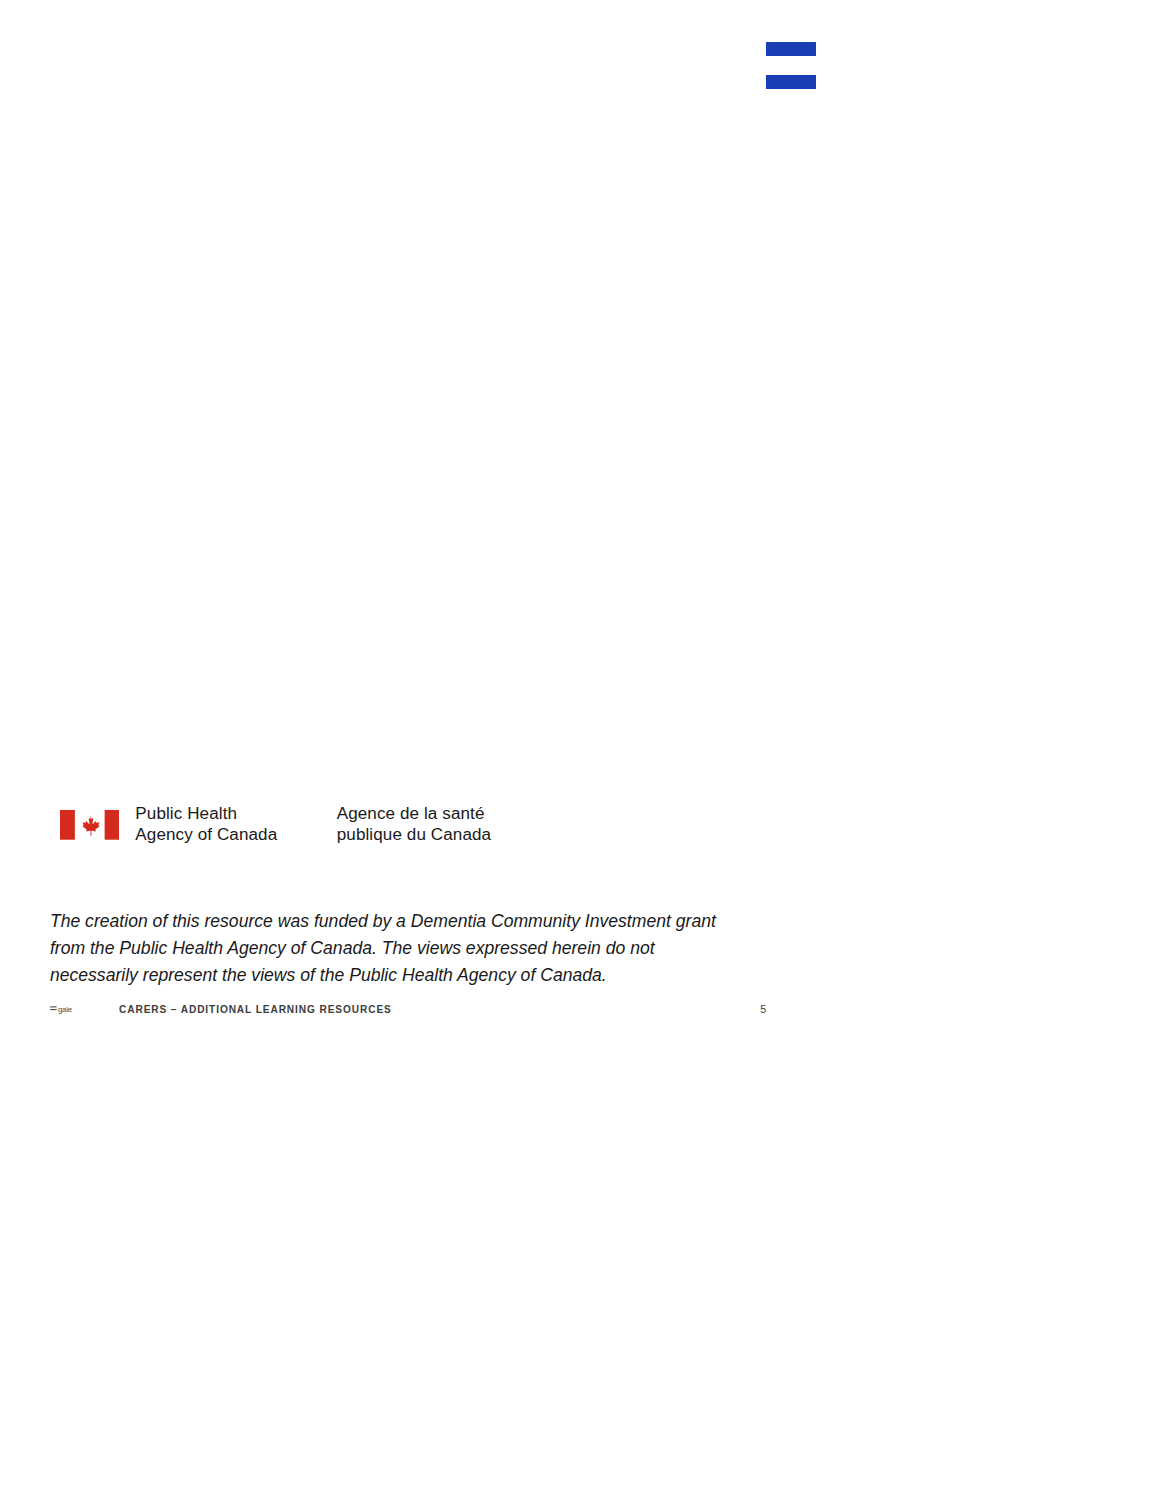Public Health
Agency of Canada
Agence de la santé
publique du Canada
The creation of this resource was funded by a Dementia Community Investment grant from the Public Health Agency of Canada. The views expressed herein do not necessarily represent the views of the Public Health Agency of Canada.
gale Carers – Additional Learning Resources
5